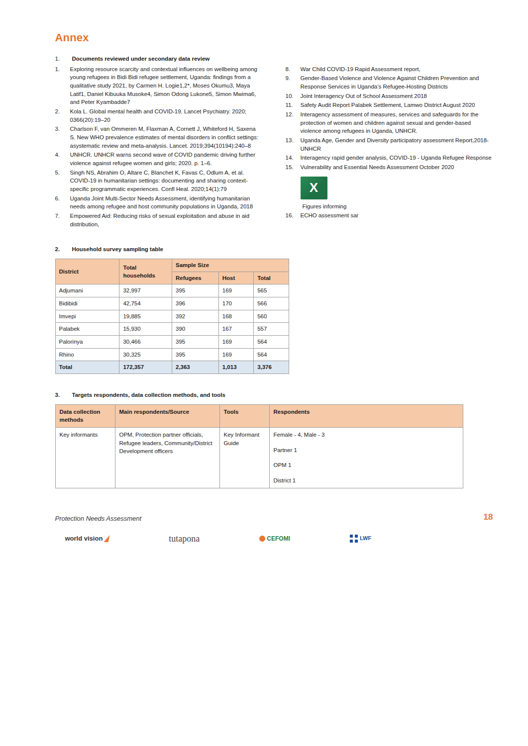Annex
1.
Documents reviewed under secondary data review
1.
Exploring resource scarcity and contextual influences on wellbeing among young refugees in Bidi Bidi refugee settlement, Uganda: findings from a qualitative study 2021, by Carmen H. Logie1,2*, Moses Okumu3, Maya Latif1, Daniel Kibuuka Musoke4, Simon Odong Lukone5, Simon Mwima6, and Peter Kyambadde7
2.
Kola L. Global mental health and COVID-19. Lancet Psychiatry. 2020; 0366(20):19–20
3.
Charlson F, van Ommeren M, Flaxman A, Cornett J, Whiteford H, Saxena S. New WHO prevalence estimates of mental disorders in conflict settings: asystematic review and meta-analysis. Lancet. 2019;394(10194):240–8
4.
UNHCR. UNHCR warns second wave of COVID pandemic driving further violence against refugee women and girls; 2020. p. 1–6.
5.
Singh NS, Abrahim O, Altare C, Blanchet K, Favas C, Odlum A, et al. COVID-19 in humanitarian settings: documenting and sharing context-specific programmatic experiences. Confl Heal. 2020;14(1):79
6.
Uganda Joint Multi-Sector Needs Assessment, identifying humanitarian needs among refugee and host community populations in Uganda, 2018
7.
Empowered Aid: Reducing risks of sexual exploitation and abuse in aid distribution,
8.
War Child COVID-19 Rapid Assessment report,
9.
Gender-Based Violence and Violence Against Children Prevention and Response Services in Uganda’s Refugee-Hosting Districts
10.
Joint Interagency Out of School Assessment 2018
11.
Safety Audit Report Palabek Settlement, Lamwo District August 2020
12.
Interagency assessment of measures, services and safeguards for the protection of women and children against sexual and gender-based violence among refugees in Uganda, UNHCR.
13.
Uganda Age, Gender and Diversity participatory assessment Report,2018-UNHCR
14.
Interagency rapid gender analysis, COVID-19 - Uganda Refugee Response
15.
Vulnerability and Essential Needs Assessment October 2020
X
16.
Figures informing
16.
ECHO assessment sar
2.
Household survey sampling table
| District | Total households | Sample Size |
| --- | --- | --- |
| Refugees | Host | Total |
| Adjumani | 32,997 | 395 | 169 | 565 |
| Bidibidi | 42,754 | 396 | 170 | 566 |
| Imvepi | 19,885 | 392 | 168 | 560 |
| Palabek | 15,930 | 390 | 167 | 557 |
| Palorinya | 30,466 | 395 | 169 | 564 |
| Rhino | 30,325 | 395 | 169 | 564 |
| Total | 172,357 | 2,363 | 1,013 | 3,376 |
3.
Targets respondents, data collection methods, and tools
| Data collection methods | Main respondents/Source | Tools | Respondents |
| --- | --- | --- | --- |
| Key informants | OPM, Protection partner officials, Refugee leaders, Community/District Development officers | Key Informant Guide | Female - 4, Male - 3 Partner 1 OPM 1 District 1 |
Protection Needs Assessment
18
world vision
tutapona
CEFOMI
LWF